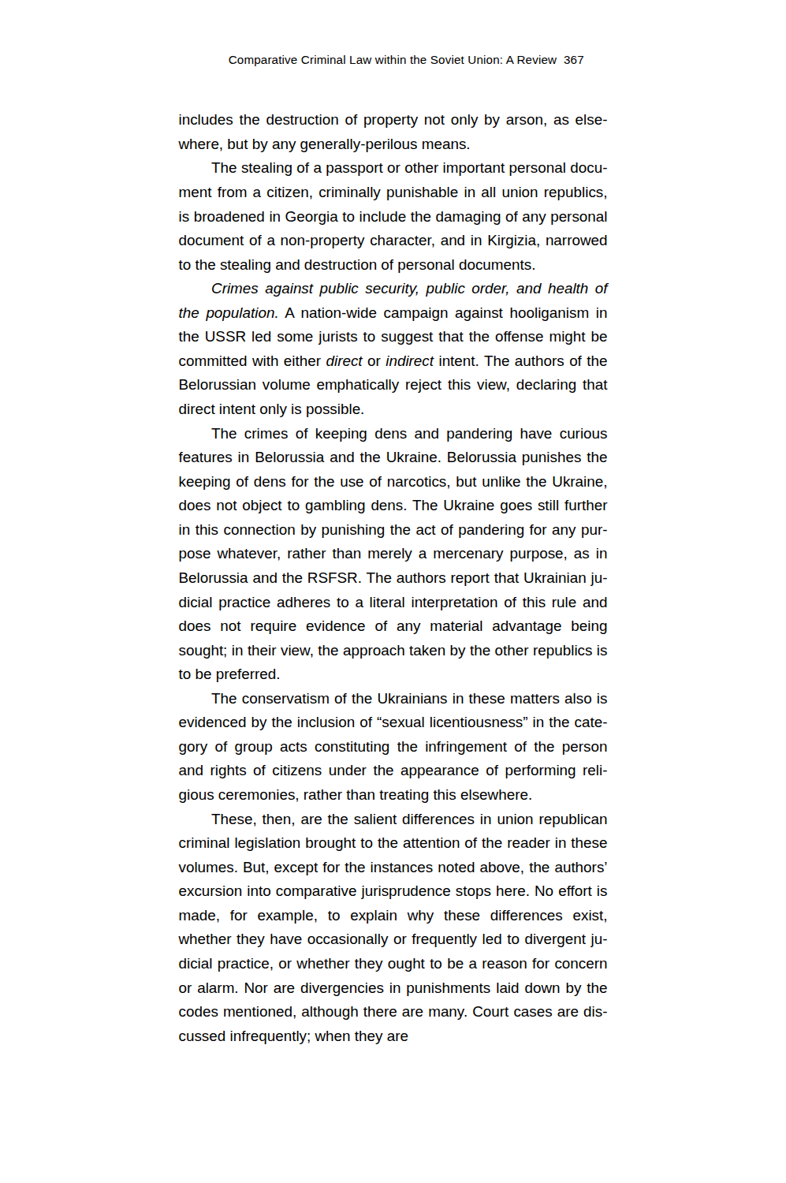Comparative Criminal Law within the Soviet Union: A Review 367
includes the destruction of property not only by arson, as elsewhere, but by any generally-perilous means.
The stealing of a passport or other important personal document from a citizen, criminally punishable in all union republics, is broadened in Georgia to include the damaging of any personal document of a non-property character, and in Kirgizia, narrowed to the stealing and destruction of personal documents.
Crimes against public security, public order, and health of the population. A nation-wide campaign against hooliganism in the USSR led some jurists to suggest that the offense might be committed with either direct or indirect intent. The authors of the Belorussian volume emphatically reject this view, declaring that direct intent only is possible.
The crimes of keeping dens and pandering have curious features in Belorussia and the Ukraine. Belorussia punishes the keeping of dens for the use of narcotics, but unlike the Ukraine, does not object to gambling dens. The Ukraine goes still further in this connection by punishing the act of pandering for any purpose whatever, rather than merely a mercenary purpose, as in Belorussia and the RSFSR. The authors report that Ukrainian judicial practice adheres to a literal interpretation of this rule and does not require evidence of any material advantage being sought; in their view, the approach taken by the other republics is to be preferred.
The conservatism of the Ukrainians in these matters also is evidenced by the inclusion of “sexual licentiousness” in the category of group acts constituting the infringement of the person and rights of citizens under the appearance of performing religious ceremonies, rather than treating this elsewhere.
These, then, are the salient differences in union republican criminal legislation brought to the attention of the reader in these volumes. But, except for the instances noted above, the authors’ excursion into comparative jurisprudence stops here. No effort is made, for example, to explain why these differences exist, whether they have occasionally or frequently led to divergent judicial practice, or whether they ought to be a reason for concern or alarm. Nor are divergencies in punishments laid down by the codes mentioned, although there are many. Court cases are discussed infrequently; when they are